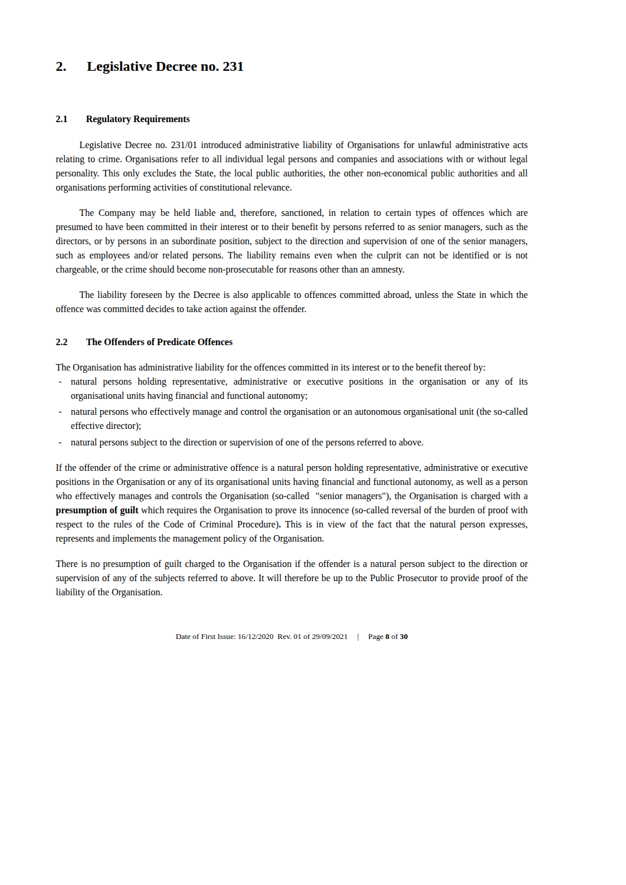2. Legislative Decree no. 231
2.1 Regulatory Requirements
Legislative Decree no. 231/01 introduced administrative liability of Organisations for unlawful administrative acts relating to crime. Organisations refer to all individual legal persons and companies and associations with or without legal personality. This only excludes the State, the local public authorities, the other non-economical public authorities and all organisations performing activities of constitutional relevance.
The Company may be held liable and, therefore, sanctioned, in relation to certain types of offences which are presumed to have been committed in their interest or to their benefit by persons referred to as senior managers, such as the directors, or by persons in an subordinate position, subject to the direction and supervision of one of the senior managers, such as employees and/or related persons. The liability remains even when the culprit can not be identified or is not chargeable, or the crime should become non-prosecutable for reasons other than an amnesty.
The liability foreseen by the Decree is also applicable to offences committed abroad, unless the State in which the offence was committed decides to take action against the offender.
2.2 The Offenders of Predicate Offences
The Organisation has administrative liability for the offences committed in its interest or to the benefit thereof by:
natural persons holding representative, administrative or executive positions in the organisation or any of its organisational units having financial and functional autonomy;
natural persons who effectively manage and control the organisation or an autonomous organisational unit (the so-called effective director);
natural persons subject to the direction or supervision of one of the persons referred to above.
If the offender of the crime or administrative offence is a natural person holding representative, administrative or executive positions in the Organisation or any of its organisational units having financial and functional autonomy, as well as a person who effectively manages and controls the Organisation (so-called "senior managers"), the Organisation is charged with a presumption of guilt which requires the Organisation to prove its innocence (so-called reversal of the burden of proof with respect to the rules of the Code of Criminal Procedure). This is in view of the fact that the natural person expresses, represents and implements the management policy of the Organisation.
There is no presumption of guilt charged to the Organisation if the offender is a natural person subject to the direction or supervision of any of the subjects referred to above. It will therefore be up to the Public Prosecutor to provide proof of the liability of the Organisation.
Date of First Issue: 16/12/2020 Rev. 01 of 29/09/2021|Page 8 of 30